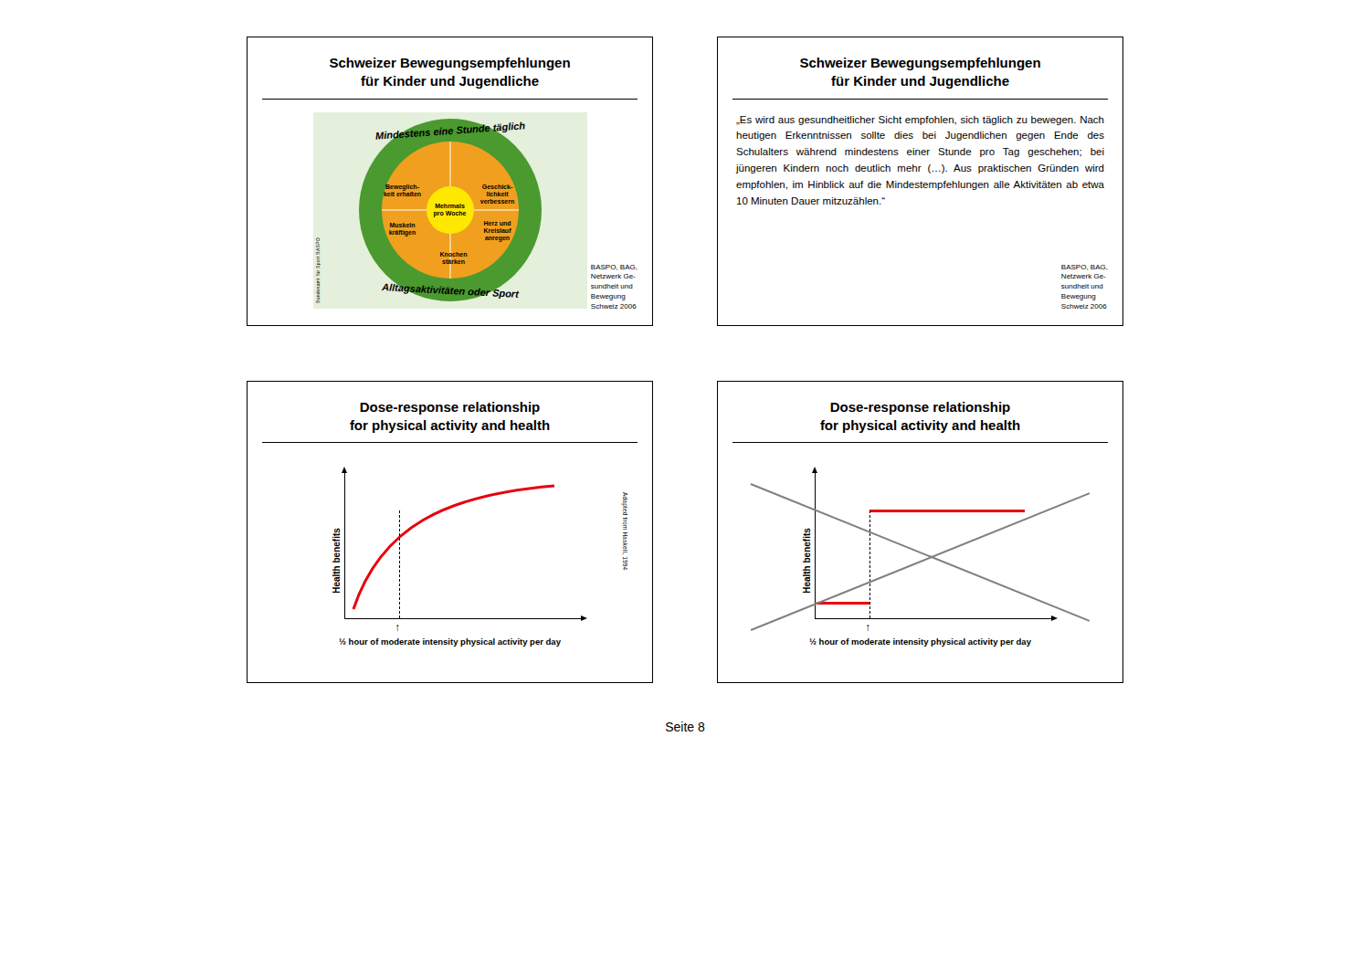Schweizer Bewegungsempfehlungen
für Kinder und Jugendliche
Mehrmals
pro Woche
Beweglich-
keit erhalten
Geschick-
lichkeit
verbessern
Muskeln
kräftigen
Herz und
Kreislauf
anregen
Knochen
stärken
Mindestens eine Stunde täglich
Alltagsaktivitäten oder Sport
Bundesamt für Sport BASPO
BASPO, BAG,
Netzwerk Ge-
sundheit und
Bewegung
Schweiz 2006
Schweizer Bewegungsempfehlungen
für Kinder und Jugendliche
„Es wird aus gesundheitlicher Sicht empfohlen, sich täglich zu bewegen. Nach heutigen Erkenntnissen sollte dies bei Jugendlichen gegen Ende des Schulalters während mindestens einer Stunde pro Tag geschehen; bei jüngeren Kindern noch deutlich mehr (…). Aus praktischen Gründen wird empfohlen, im Hinblick auf die Mindestempfehlungen alle Aktivitäten ab etwa 10 Minuten Dauer mitzuzählen.“
BASPO, BAG,
Netzwerk Ge-
sundheit und
Bewegung
Schweiz 2006
Dose-response relationship
for physical activity and health
Health benefits
↑
½ hour of moderate intensity physical activity per day
Adapted from Haskell, 1994
Dose-response relationship
for physical activity and health
Health benefits
↑
½ hour of moderate intensity physical activity per day
Seite 8